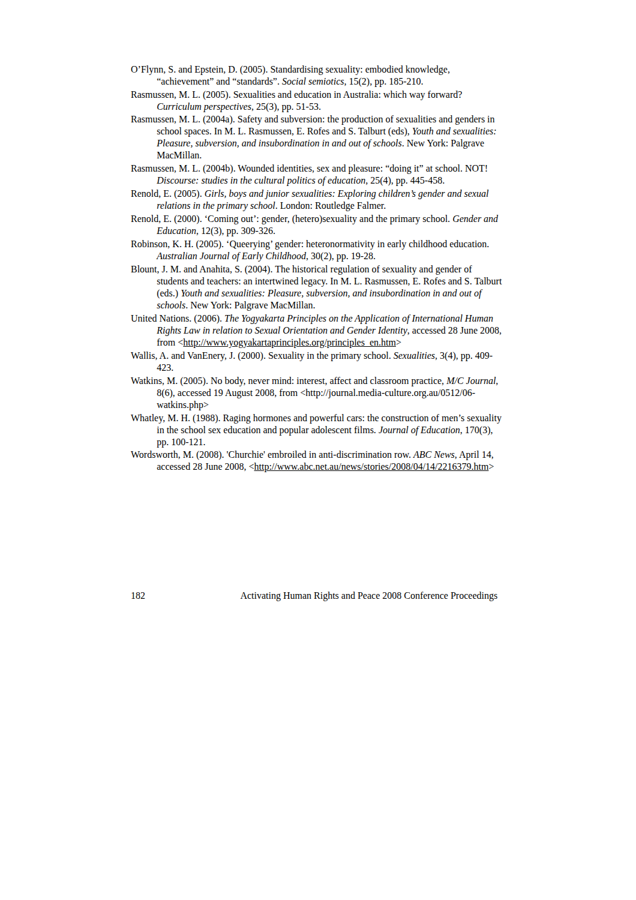O’Flynn, S. and Epstein, D. (2005). Standardising sexuality: embodied knowledge, “achievement” and “standards”. Social semiotics, 15(2), pp. 185-210.
Rasmussen, M. L. (2005). Sexualities and education in Australia: which way forward? Curriculum perspectives, 25(3), pp. 51-53.
Rasmussen, M. L. (2004a). Safety and subversion: the production of sexualities and genders in school spaces. In M. L. Rasmussen, E. Rofes and S. Talburt (eds), Youth and sexualities: Pleasure, subversion, and insubordination in and out of schools. New York: Palgrave MacMillan.
Rasmussen, M. L. (2004b). Wounded identities, sex and pleasure: “doing it” at school. NOT! Discourse: studies in the cultural politics of education, 25(4), pp. 445-458.
Renold, E. (2005). Girls, boys and junior sexualities: Exploring children’s gender and sexual relations in the primary school. London: Routledge Falmer.
Renold, E. (2000). ‘Coming out’: gender, (hetero)sexuality and the primary school. Gender and Education, 12(3), pp. 309-326.
Robinson, K. H. (2005). ‘Queerying’ gender: heteronormativity in early childhood education. Australian Journal of Early Childhood, 30(2), pp. 19-28.
Blount, J. M. and Anahita, S. (2004). The historical regulation of sexuality and gender of students and teachers: an intertwined legacy. In M. L. Rasmussen, E. Rofes and S. Talburt (eds.) Youth and sexualities: Pleasure, subversion, and insubordination in and out of schools. New York: Palgrave MacMillan.
United Nations. (2006). The Yogyakarta Principles on the Application of International Human Rights Law in relation to Sexual Orientation and Gender Identity, accessed 28 June 2008, from <http://www.yogyakartaprinciples.org/principles_en.htm>
Wallis, A. and VanEnery, J. (2000). Sexuality in the primary school. Sexualities, 3(4), pp. 409-423.
Watkins, M. (2005). No body, never mind: interest, affect and classroom practice, M/C Journal, 8(6), accessed 19 August 2008, from <http://journal.media-culture.org.au/0512/06-watkins.php>
Whatley, M. H. (1988). Raging hormones and powerful cars: the construction of men’s sexuality in the school sex education and popular adolescent films. Journal of Education, 170(3), pp. 100-121.
Wordsworth, M. (2008). 'Churchie' embroiled in anti-discrimination row. ABC News, April 14, accessed 28 June 2008, <http://www.abc.net.au/news/stories/2008/04/14/2216379.htm>
182 Activating Human Rights and Peace 2008 Conference Proceedings